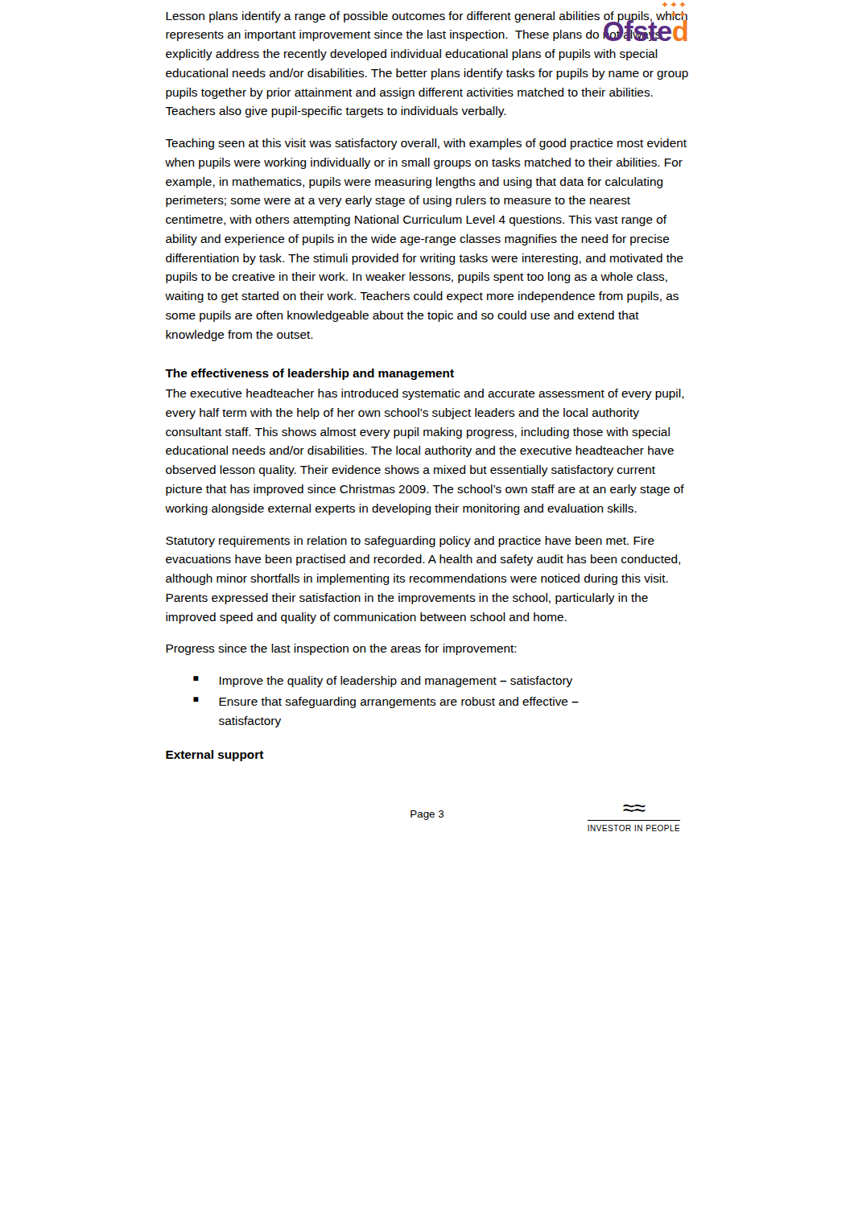✦✦✦
✦✦ Ofsted
Lesson plans identify a range of possible outcomes for different general abilities of pupils, which represents an important improvement since the last inspection. These plans do not always explicitly address the recently developed individual educational plans of pupils with special educational needs and/or disabilities. The better plans identify tasks for pupils by name or group pupils together by prior attainment and assign different activities matched to their abilities. Teachers also give pupil-specific targets to individuals verbally.
Teaching seen at this visit was satisfactory overall, with examples of good practice most evident when pupils were working individually or in small groups on tasks matched to their abilities. For example, in mathematics, pupils were measuring lengths and using that data for calculating perimeters; some were at a very early stage of using rulers to measure to the nearest centimetre, with others attempting National Curriculum Level 4 questions. This vast range of ability and experience of pupils in the wide age-range classes magnifies the need for precise differentiation by task. The stimuli provided for writing tasks were interesting, and motivated the pupils to be creative in their work. In weaker lessons, pupils spent too long as a whole class, waiting to get started on their work. Teachers could expect more independence from pupils, as some pupils are often knowledgeable about the topic and so could use and extend that knowledge from the outset.
The effectiveness of leadership and management
The executive headteacher has introduced systematic and accurate assessment of every pupil, every half term with the help of her own school’s subject leaders and the local authority consultant staff. This shows almost every pupil making progress, including those with special educational needs and/or disabilities. The local authority and the executive headteacher have observed lesson quality. Their evidence shows a mixed but essentially satisfactory current picture that has improved since Christmas 2009. The school’s own staff are at an early stage of working alongside external experts in developing their monitoring and evaluation skills.
Statutory requirements in relation to safeguarding policy and practice have been met. Fire evacuations have been practised and recorded. A health and safety audit has been conducted, although minor shortfalls in implementing its recommendations were noticed during this visit. Parents expressed their satisfaction in the improvements in the school, particularly in the improved speed and quality of communication between school and home.
Progress since the last inspection on the areas for improvement:
Improve the quality of leadership and management – satisfactory
Ensure that safeguarding arrangements are robust and effective –satisfactory
External support
Page 3
≈≈
INVESTOR IN PEOPLE